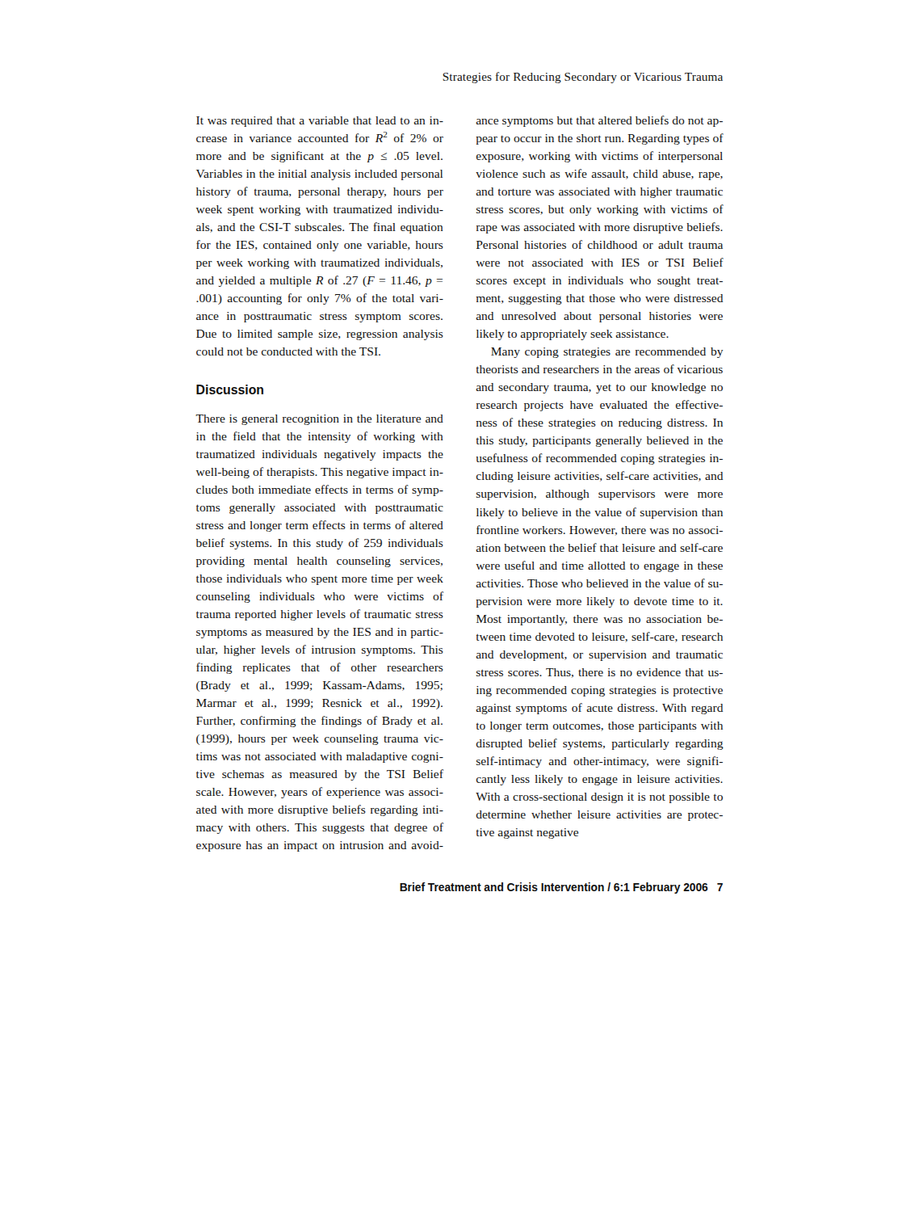Strategies for Reducing Secondary or Vicarious Trauma
It was required that a variable that lead to an increase in variance accounted for R2 of 2% or more and be significant at the p ≤ .05 level. Variables in the initial analysis included personal history of trauma, personal therapy, hours per week spent working with traumatized individuals, and the CSI-T subscales. The final equation for the IES, contained only one variable, hours per week working with traumatized individuals, and yielded a multiple R of .27 (F = 11.46, p = .001) accounting for only 7% of the total variance in posttraumatic stress symptom scores. Due to limited sample size, regression analysis could not be conducted with the TSI.
Discussion
There is general recognition in the literature and in the field that the intensity of working with traumatized individuals negatively impacts the well-being of therapists. This negative impact includes both immediate effects in terms of symptoms generally associated with posttraumatic stress and longer term effects in terms of altered belief systems. In this study of 259 individuals providing mental health counseling services, those individuals who spent more time per week counseling individuals who were victims of trauma reported higher levels of traumatic stress symptoms as measured by the IES and in particular, higher levels of intrusion symptoms. This finding replicates that of other researchers (Brady et al., 1999; Kassam-Adams, 1995; Marmar et al., 1999; Resnick et al., 1992). Further, confirming the findings of Brady et al. (1999), hours per week counseling trauma victims was not associated with maladaptive cognitive schemas as measured by the TSI Belief scale. However, years of experience was associated with more disruptive beliefs regarding intimacy with others. This suggests that degree of exposure has an impact on intrusion and avoidance symptoms but that altered beliefs do not appear to occur in the short run. Regarding types of exposure, working with victims of interpersonal violence such as wife assault, child abuse, rape, and torture was associated with higher traumatic stress scores, but only working with victims of rape was associated with more disruptive beliefs. Personal histories of childhood or adult trauma were not associated with IES or TSI Belief scores except in individuals who sought treatment, suggesting that those who were distressed and unresolved about personal histories were likely to appropriately seek assistance.
Many coping strategies are recommended by theorists and researchers in the areas of vicarious and secondary trauma, yet to our knowledge no research projects have evaluated the effectiveness of these strategies on reducing distress. In this study, participants generally believed in the usefulness of recommended coping strategies including leisure activities, self-care activities, and supervision, although supervisors were more likely to believe in the value of supervision than frontline workers. However, there was no association between the belief that leisure and self-care were useful and time allotted to engage in these activities. Those who believed in the value of supervision were more likely to devote time to it. Most importantly, there was no association between time devoted to leisure, self-care, research and development, or supervision and traumatic stress scores. Thus, there is no evidence that using recommended coping strategies is protective against symptoms of acute distress. With regard to longer term outcomes, those participants with disrupted belief systems, particularly regarding self-intimacy and other-intimacy, were significantly less likely to engage in leisure activities. With a cross-sectional design it is not possible to determine whether leisure activities are protective against negative
Brief Treatment and Crisis Intervention / 6:1 February 20067